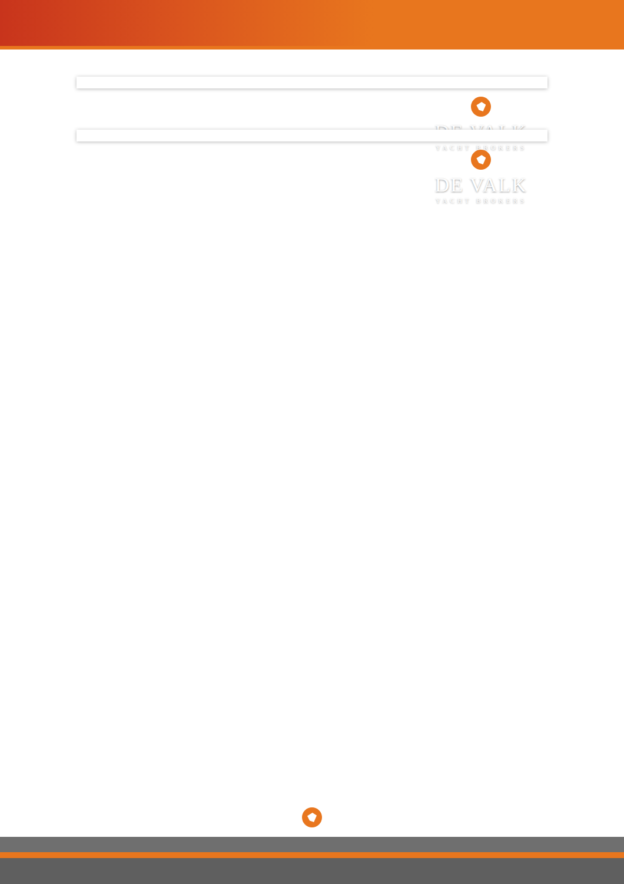DE VALK
YACHT BROKERS
Motor yacht at anchor in a calm bay
DE VALK
YACHT BROKERS
Motor yacht underway at speed